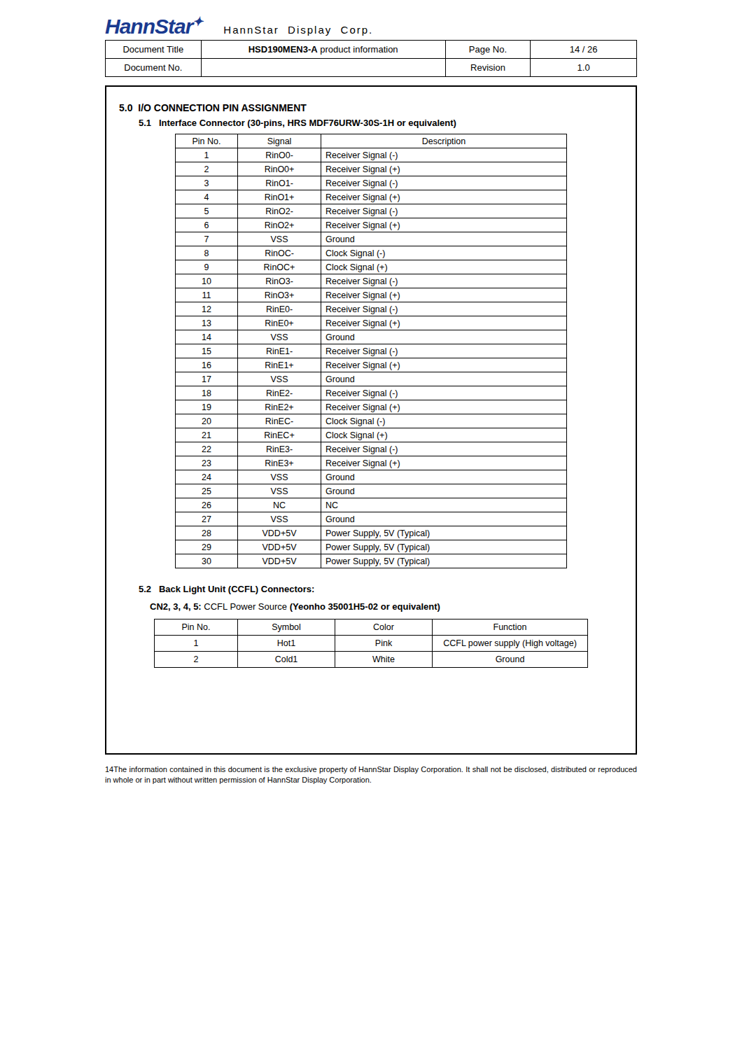HannStar✦
HannStar Display Corp.
| Document Title | HSD190MEN3-A product information | Page No. | 14 / 26 |
| Document No. | | Revision | 1.0 |
5.0 I/O CONNECTION PIN ASSIGNMENT
5.1 Interface Connector (30-pins, HRS MDF76URW-30S-1H or equivalent)
| Pin No. | Signal | Description |
| --- | --- | --- |
| 1 | RinO0- | Receiver Signal (-) |
| 2 | RinO0+ | Receiver Signal (+) |
| 3 | RinO1- | Receiver Signal (-) |
| 4 | RinO1+ | Receiver Signal (+) |
| 5 | RinO2- | Receiver Signal (-) |
| 6 | RinO2+ | Receiver Signal (+) |
| 7 | VSS | Ground |
| 8 | RinOC- | Clock Signal (-) |
| 9 | RinOC+ | Clock Signal (+) |
| 10 | RinO3- | Receiver Signal (-) |
| 11 | RinO3+ | Receiver Signal (+) |
| 12 | RinE0- | Receiver Signal (-) |
| 13 | RinE0+ | Receiver Signal (+) |
| 14 | VSS | Ground |
| 15 | RinE1- | Receiver Signal (-) |
| 16 | RinE1+ | Receiver Signal (+) |
| 17 | VSS | Ground |
| 18 | RinE2- | Receiver Signal (-) |
| 19 | RinE2+ | Receiver Signal (+) |
| 20 | RinEC- | Clock Signal (-) |
| 21 | RinEC+ | Clock Signal (+) |
| 22 | RinE3- | Receiver Signal (-) |
| 23 | RinE3+ | Receiver Signal (+) |
| 24 | VSS | Ground |
| 25 | VSS | Ground |
| 26 | NC | NC |
| 27 | VSS | Ground |
| 28 | VDD+5V | Power Supply, 5V (Typical) |
| 29 | VDD+5V | Power Supply, 5V (Typical) |
| 30 | VDD+5V | Power Supply, 5V (Typical) |
5.2 Back Light Unit (CCFL) Connectors:
CN2, 3, 4, 5: CCFL Power Source (Yeonho 35001H5-02 or equivalent)
| Pin No. | Symbol | Color | Function |
| --- | --- | --- | --- |
| 1 | Hot1 | Pink | CCFL power supply (High voltage) |
| 2 | Cold1 | White | Ground |
14The information contained in this document is the exclusive property of HannStar Display Corporation. It shall not be disclosed, distributed or reproduced in whole or in part without written permission of HannStar Display Corporation.